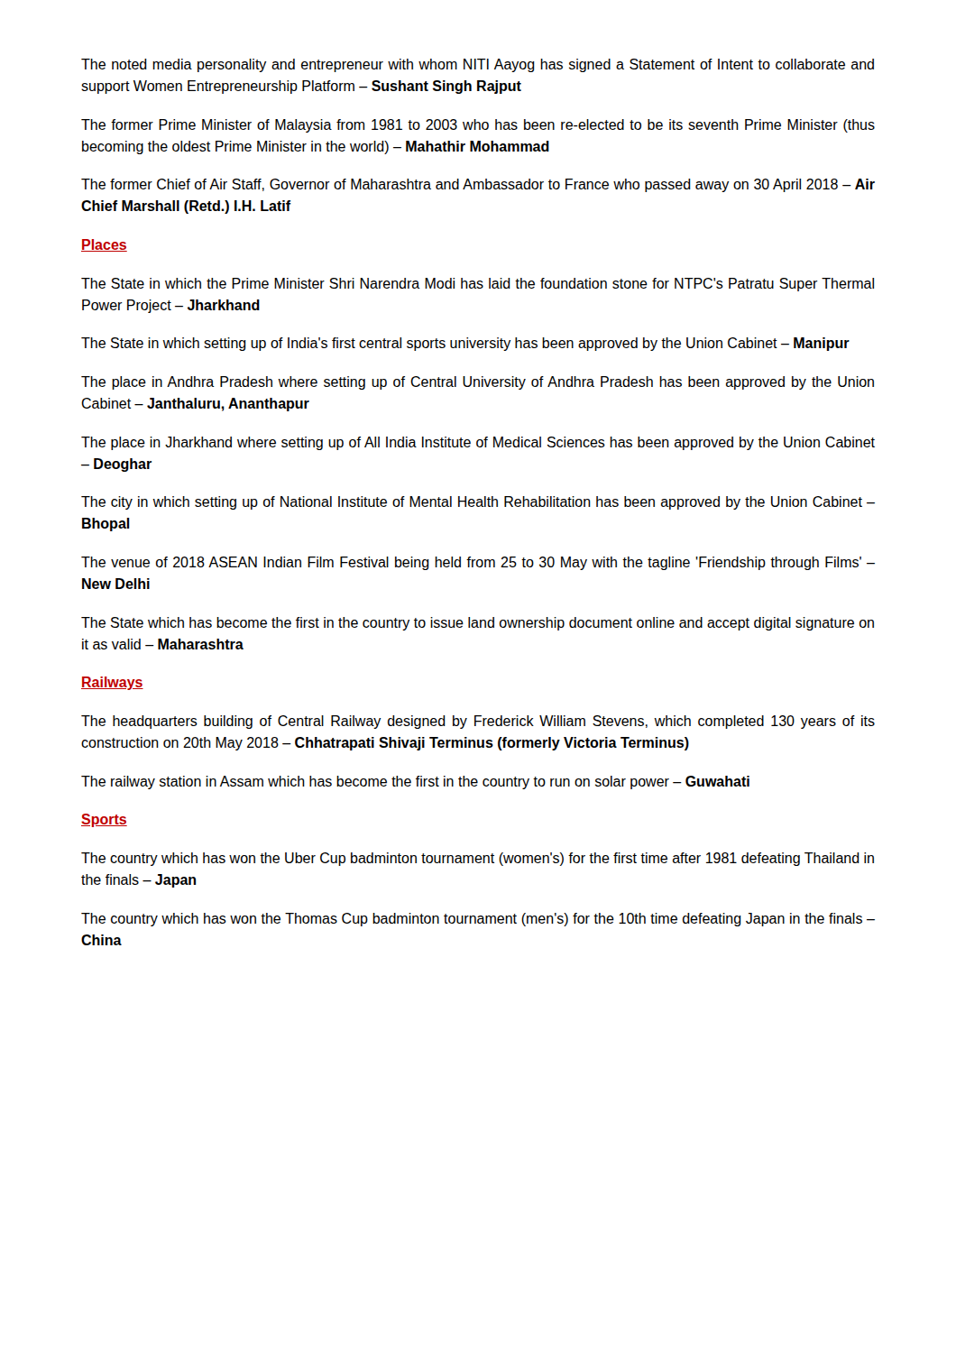The noted media personality and entrepreneur with whom NITI Aayog has signed a Statement of Intent to collaborate and support Women Entrepreneurship Platform – Sushant Singh Rajput
The former Prime Minister of Malaysia from 1981 to 2003 who has been re-elected to be its seventh Prime Minister (thus becoming the oldest Prime Minister in the world) – Mahathir Mohammad
The former Chief of Air Staff, Governor of Maharashtra and Ambassador to France who passed away on 30 April 2018 – Air Chief Marshall (Retd.) I.H. Latif
Places
The State in which the Prime Minister Shri Narendra Modi has laid the foundation stone for NTPC's Patratu Super Thermal Power Project – Jharkhand
The State in which setting up of India's first central sports university has been approved by the Union Cabinet – Manipur
The place in Andhra Pradesh where setting up of Central University of Andhra Pradesh has been approved by the Union Cabinet – Janthaluru, Ananthapur
The place in Jharkhand where setting up of All India Institute of Medical Sciences has been approved by the Union Cabinet – Deoghar
The city in which setting up of National Institute of Mental Health Rehabilitation has been approved by the Union Cabinet – Bhopal
The venue of 2018 ASEAN Indian Film Festival being held from 25 to 30 May with the tagline 'Friendship through Films' – New Delhi
The State which has become the first in the country to issue land ownership document online and accept digital signature on it as valid – Maharashtra
Railways
The headquarters building of Central Railway designed by Frederick William Stevens, which completed 130 years of its construction on 20th May 2018 – Chhatrapati Shivaji Terminus (formerly Victoria Terminus)
The railway station in Assam which has become the first in the country to run on solar power – Guwahati
Sports
The country which has won the Uber Cup badminton tournament (women's) for the first time after 1981 defeating Thailand in the finals – Japan
The country which has won the Thomas Cup badminton tournament (men's) for the 10th time defeating Japan in the finals – China